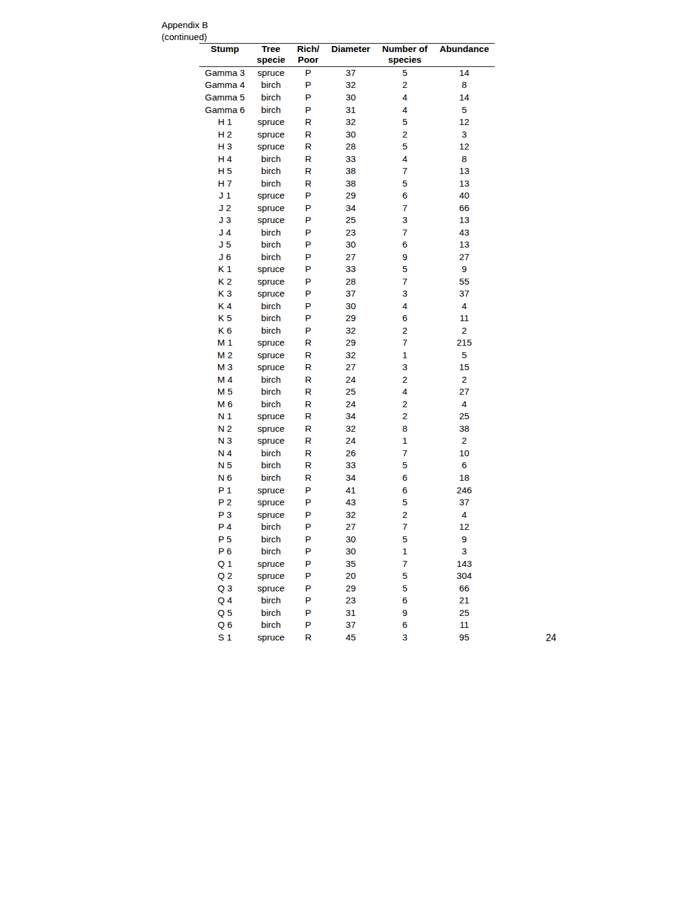Appendix B
(continued)
| Stump | Tree | Rich/ | Diameter | Number of | Abundance |
| --- | --- | --- | --- | --- | --- |
| | specie | Poor | | species | |
| Gamma 3 | spruce | P | 37 | 5 | 14 |
| Gamma 4 | birch | P | 32 | 2 | 8 |
| Gamma 5 | birch | P | 30 | 4 | 14 |
| Gamma 6 | birch | P | 31 | 4 | 5 |
| H 1 | spruce | R | 32 | 5 | 12 |
| H 2 | spruce | R | 30 | 2 | 3 |
| H 3 | spruce | R | 28 | 5 | 12 |
| H 4 | birch | R | 33 | 4 | 8 |
| H 5 | birch | R | 38 | 7 | 13 |
| H 7 | birch | R | 38 | 5 | 13 |
| J 1 | spruce | P | 29 | 6 | 40 |
| J 2 | spruce | P | 34 | 7 | 66 |
| J 3 | spruce | P | 25 | 3 | 13 |
| J 4 | birch | P | 23 | 7 | 43 |
| J 5 | birch | P | 30 | 6 | 13 |
| J 6 | birch | P | 27 | 9 | 27 |
| K 1 | spruce | P | 33 | 5 | 9 |
| K 2 | spruce | P | 28 | 7 | 55 |
| K 3 | spruce | P | 37 | 3 | 37 |
| K 4 | birch | P | 30 | 4 | 4 |
| K 5 | birch | P | 29 | 6 | 11 |
| K 6 | birch | P | 32 | 2 | 2 |
| M 1 | spruce | R | 29 | 7 | 215 |
| M 2 | spruce | R | 32 | 1 | 5 |
| M 3 | spruce | R | 27 | 3 | 15 |
| M 4 | birch | R | 24 | 2 | 2 |
| M 5 | birch | R | 25 | 4 | 27 |
| M 6 | birch | R | 24 | 2 | 4 |
| N 1 | spruce | R | 34 | 2 | 25 |
| N 2 | spruce | R | 32 | 8 | 38 |
| N 3 | spruce | R | 24 | 1 | 2 |
| N 4 | birch | R | 26 | 7 | 10 |
| N 5 | birch | R | 33 | 5 | 6 |
| N 6 | birch | R | 34 | 6 | 18 |
| P 1 | spruce | P | 41 | 6 | 246 |
| P 2 | spruce | P | 43 | 5 | 37 |
| P 3 | spruce | P | 32 | 2 | 4 |
| P 4 | birch | P | 27 | 7 | 12 |
| P 5 | birch | P | 30 | 5 | 9 |
| P 6 | birch | P | 30 | 1 | 3 |
| Q 1 | spruce | P | 35 | 7 | 143 |
| Q 2 | spruce | P | 20 | 5 | 304 |
| Q 3 | spruce | P | 29 | 5 | 66 |
| Q 4 | birch | P | 23 | 6 | 21 |
| Q 5 | birch | P | 31 | 9 | 25 |
| Q 6 | birch | P | 37 | 6 | 11 |
| S 1 | spruce | R | 45 | 3 | 95 |
24